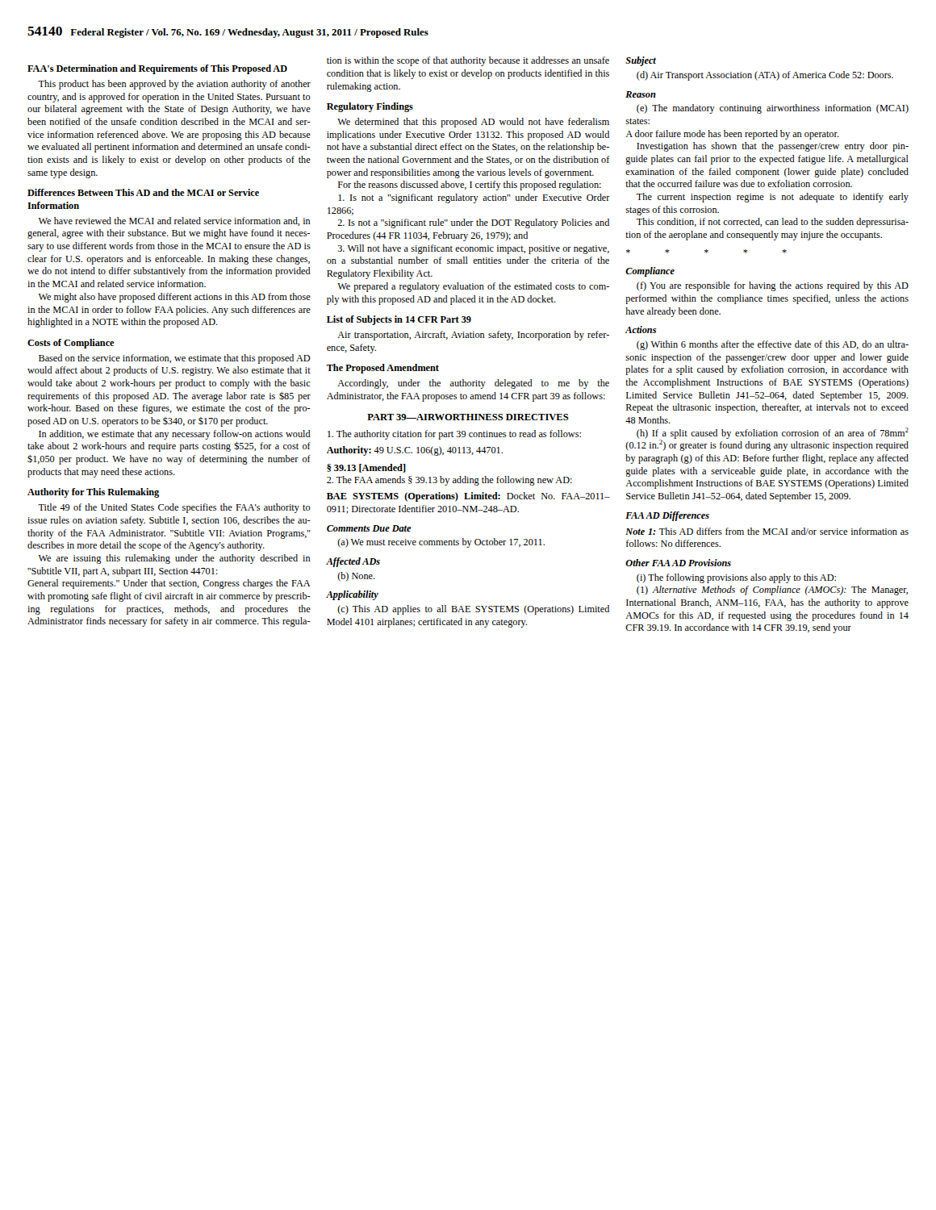54140 Federal Register / Vol. 76, No. 169 / Wednesday, August 31, 2011 / Proposed Rules
FAA's Determination and Requirements of This Proposed AD
This product has been approved by the aviation authority of another country, and is approved for operation in the United States. Pursuant to our bilateral agreement with the State of Design Authority, we have been notified of the unsafe condition described in the MCAI and service information referenced above. We are proposing this AD because we evaluated all pertinent information and determined an unsafe condition exists and is likely to exist or develop on other products of the same type design.
Differences Between This AD and the MCAI or Service Information
We have reviewed the MCAI and related service information and, in general, agree with their substance. But we might have found it necessary to use different words from those in the MCAI to ensure the AD is clear for U.S. operators and is enforceable. In making these changes, we do not intend to differ substantively from the information provided in the MCAI and related service information.
We might also have proposed different actions in this AD from those in the MCAI in order to follow FAA policies. Any such differences are highlighted in a NOTE within the proposed AD.
Costs of Compliance
Based on the service information, we estimate that this proposed AD would affect about 2 products of U.S. registry. We also estimate that it would take about 2 work-hours per product to comply with the basic requirements of this proposed AD. The average labor rate is $85 per work-hour. Based on these figures, we estimate the cost of the proposed AD on U.S. operators to be $340, or $170 per product.
In addition, we estimate that any necessary follow-on actions would take about 2 work-hours and require parts costing $525, for a cost of $1,050 per product. We have no way of determining the number of products that may need these actions.
Authority for This Rulemaking
Title 49 of the United States Code specifies the FAA's authority to issue rules on aviation safety. Subtitle I, section 106, describes the authority of the FAA Administrator. ''Subtitle VII: Aviation Programs,'' describes in more detail the scope of the Agency's authority.
We are issuing this rulemaking under the authority described in ''Subtitle VII, part A, subpart III, Section 44701:
General requirements.'' Under that section, Congress charges the FAA with promoting safe flight of civil aircraft in air commerce by prescribing regulations for practices, methods, and procedures the Administrator finds necessary for safety in air commerce. This regulation is within the scope of that authority because it addresses an unsafe condition that is likely to exist or develop on products identified in this rulemaking action.
Regulatory Findings
We determined that this proposed AD would not have federalism implications under Executive Order 13132. This proposed AD would not have a substantial direct effect on the States, on the relationship between the national Government and the States, or on the distribution of power and responsibilities among the various levels of government.
For the reasons discussed above, I certify this proposed regulation:
1. Is not a ''significant regulatory action'' under Executive Order 12866;
2. Is not a ''significant rule'' under the DOT Regulatory Policies and Procedures (44 FR 11034, February 26, 1979); and
3. Will not have a significant economic impact, positive or negative, on a substantial number of small entities under the criteria of the Regulatory Flexibility Act.
We prepared a regulatory evaluation of the estimated costs to comply with this proposed AD and placed it in the AD docket.
List of Subjects in 14 CFR Part 39
Air transportation, Aircraft, Aviation safety, Incorporation by reference, Safety.
The Proposed Amendment
Accordingly, under the authority delegated to me by the Administrator, the FAA proposes to amend 14 CFR part 39 as follows:
PART 39—AIRWORTHINESS DIRECTIVES
1. The authority citation for part 39 continues to read as follows:
Authority: 49 U.S.C. 106(g), 40113, 44701.
§ 39.13 [Amended]
2. The FAA amends § 39.13 by adding the following new AD:
BAE SYSTEMS (Operations) Limited: Docket No. FAA–2011–0911; Directorate Identifier 2010–NM–248–AD.
Comments Due Date
(a) We must receive comments by October 17, 2011.
Affected ADs
(b) None.
Applicability
(c) This AD applies to all BAE SYSTEMS (Operations) Limited Model 4101 airplanes; certificated in any category.
Subject
(d) Air Transport Association (ATA) of America Code 52: Doors.
Reason
(e) The mandatory continuing airworthiness information (MCAI) states:
A door failure mode has been reported by an operator.
Investigation has shown that the passenger/crew entry door pin-guide plates can fail prior to the expected fatigue life. A metallurgical examination of the failed component (lower guide plate) concluded that the occurred failure was due to exfoliation corrosion.
The current inspection regime is not adequate to identify early stages of this corrosion.
This condition, if not corrected, can lead to the sudden depressurisation of the aeroplane and consequently may injure the occupants.
* * * * *
Compliance
(f) You are responsible for having the actions required by this AD performed within the compliance times specified, unless the actions have already been done.
Actions
(g) Within 6 months after the effective date of this AD, do an ultrasonic inspection of the passenger/crew door upper and lower guide plates for a split caused by exfoliation corrosion, in accordance with the Accomplishment Instructions of BAE SYSTEMS (Operations) Limited Service Bulletin J41–52–064, dated September 15, 2009. Repeat the ultrasonic inspection, thereafter, at intervals not to exceed 48 Months.
(h) If a split caused by exfoliation corrosion of an area of 78mm2 (0.12 in.2) or greater is found during any ultrasonic inspection required by paragraph (g) of this AD: Before further flight, replace any affected guide plates with a serviceable guide plate, in accordance with the Accomplishment Instructions of BAE SYSTEMS (Operations) Limited Service Bulletin J41–52–064, dated September 15, 2009.
FAA AD Differences
Note 1: This AD differs from the MCAI and/or service information as follows: No differences.
Other FAA AD Provisions
(i) The following provisions also apply to this AD:
(1) Alternative Methods of Compliance (AMOCs): The Manager, International Branch, ANM–116, FAA, has the authority to approve AMOCs for this AD, if requested using the procedures found in 14 CFR 39.19. In accordance with 14 CFR 39.19, send your